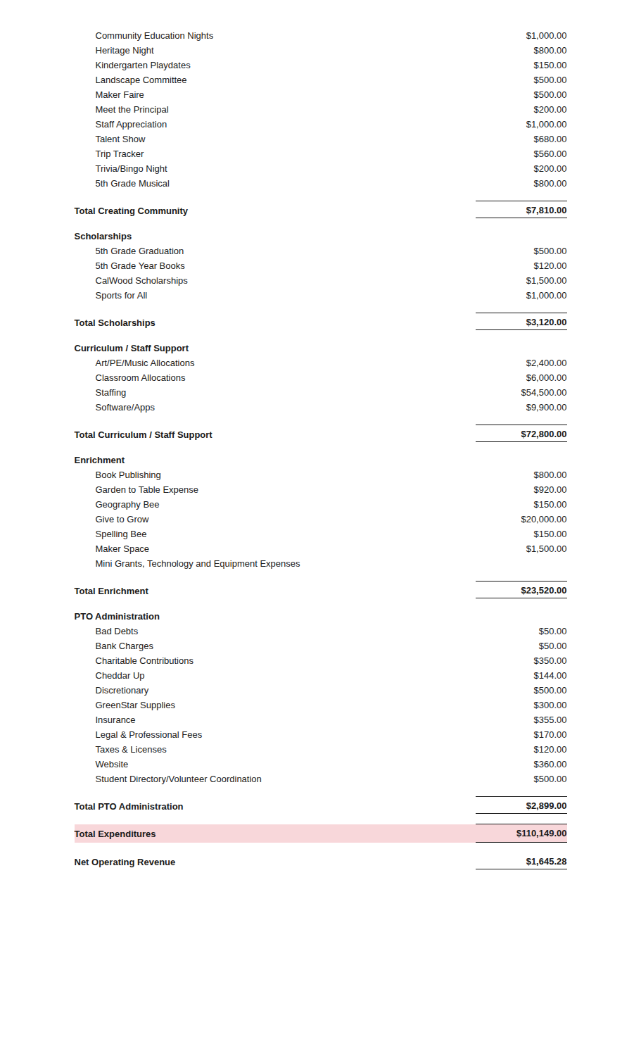| Community Education Nights | $1,000.00 |
| Heritage Night | $800.00 |
| Kindergarten Playdates | $150.00 |
| Landscape Committee | $500.00 |
| Maker Faire | $500.00 |
| Meet the Principal | $200.00 |
| Staff Appreciation | $1,000.00 |
| Talent Show | $680.00 |
| Trip Tracker | $560.00 |
| Trivia/Bingo Night | $200.00 |
| 5th Grade Musical | $800.00 |
| Total Creating Community | $7,810.00 |
| Scholarships |
| 5th Grade Graduation | $500.00 |
| 5th Grade Year Books | $120.00 |
| CalWood Scholarships | $1,500.00 |
| Sports for All | $1,000.00 |
| Total Scholarships | $3,120.00 |
| Curriculum / Staff Support |
| Art/PE/Music Allocations | $2,400.00 |
| Classroom Allocations | $6,000.00 |
| Staffing | $54,500.00 |
| Software/Apps | $9,900.00 |
| Total Curriculum / Staff Support | $72,800.00 |
| Enrichment |
| Book Publishing | $800.00 |
| Garden to Table Expense | $920.00 |
| Geography Bee | $150.00 |
| Give to Grow | $20,000.00 |
| Spelling Bee | $150.00 |
| Maker Space | $1,500.00 |
| Mini Grants, Technology and Equipment Expenses | |
| Total Enrichment | $23,520.00 |
| PTO Administration |
| Bad Debts | $50.00 |
| Bank Charges | $50.00 |
| Charitable Contributions | $350.00 |
| Cheddar Up | $144.00 |
| Discretionary | $500.00 |
| GreenStar Supplies | $300.00 |
| Insurance | $355.00 |
| Legal & Professional Fees | $170.00 |
| Taxes & Licenses | $120.00 |
| Website | $360.00 |
| Student Directory/Volunteer Coordination | $500.00 |
| Total PTO Administration | $2,899.00 |
| Total Expenditures | $110,149.00 |
| Net Operating Revenue | $1,645.28 |